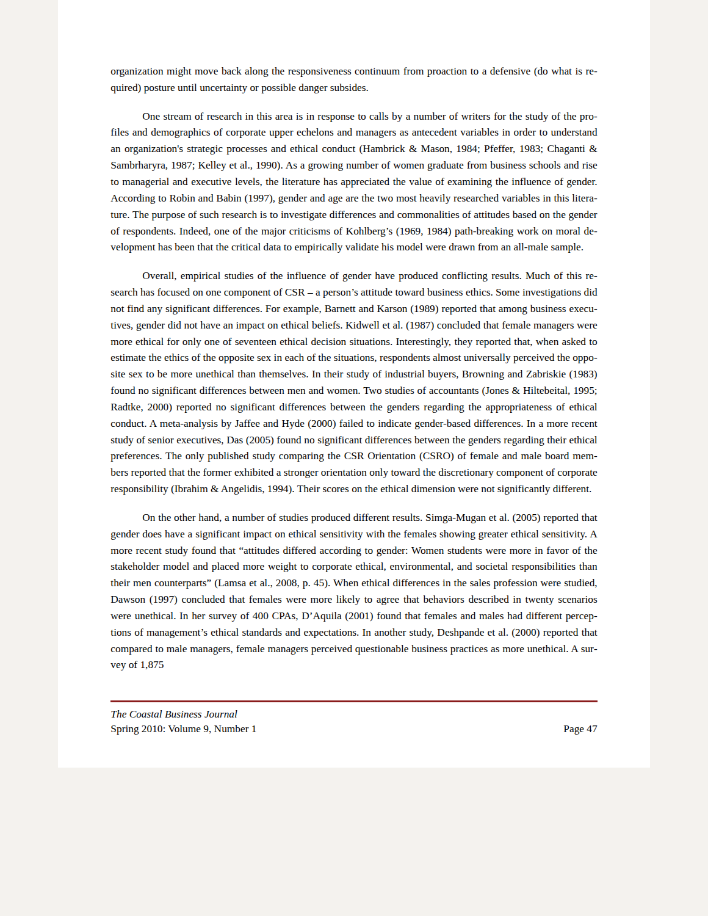organization might move back along the responsiveness continuum from proaction to a defensive (do what is required) posture until uncertainty or possible danger subsides.
One stream of research in this area is in response to calls by a number of writers for the study of the profiles and demographics of corporate upper echelons and managers as antecedent variables in order to understand an organization's strategic processes and ethical conduct (Hambrick & Mason, 1984; Pfeffer, 1983; Chaganti & Sambrharyra, 1987; Kelley et al., 1990). As a growing number of women graduate from business schools and rise to managerial and executive levels, the literature has appreciated the value of examining the influence of gender. According to Robin and Babin (1997), gender and age are the two most heavily researched variables in this literature. The purpose of such research is to investigate differences and commonalities of attitudes based on the gender of respondents. Indeed, one of the major criticisms of Kohlberg’s (1969, 1984) path-breaking work on moral development has been that the critical data to empirically validate his model were drawn from an all-male sample.
Overall, empirical studies of the influence of gender have produced conflicting results. Much of this research has focused on one component of CSR – a person’s attitude toward business ethics. Some investigations did not find any significant differences. For example, Barnett and Karson (1989) reported that among business executives, gender did not have an impact on ethical beliefs. Kidwell et al. (1987) concluded that female managers were more ethical for only one of seventeen ethical decision situations. Interestingly, they reported that, when asked to estimate the ethics of the opposite sex in each of the situations, respondents almost universally perceived the opposite sex to be more unethical than themselves. In their study of industrial buyers, Browning and Zabriskie (1983) found no significant differences between men and women. Two studies of accountants (Jones & Hiltebeital, 1995; Radtke, 2000) reported no significant differences between the genders regarding the appropriateness of ethical conduct. A meta-analysis by Jaffee and Hyde (2000) failed to indicate gender-based differences. In a more recent study of senior executives, Das (2005) found no significant differences between the genders regarding their ethical preferences. The only published study comparing the CSR Orientation (CSRO) of female and male board members reported that the former exhibited a stronger orientation only toward the discretionary component of corporate responsibility (Ibrahim & Angelidis, 1994). Their scores on the ethical dimension were not significantly different.
On the other hand, a number of studies produced different results. Simga-Mugan et al. (2005) reported that gender does have a significant impact on ethical sensitivity with the females showing greater ethical sensitivity. A more recent study found that “attitudes differed according to gender: Women students were more in favor of the stakeholder model and placed more weight to corporate ethical, environmental, and societal responsibilities than their men counterparts” (Lamsa et al., 2008, p. 45). When ethical differences in the sales profession were studied, Dawson (1997) concluded that females were more likely to agree that behaviors described in twenty scenarios were unethical. In her survey of 400 CPAs, D’Aquila (2001) found that females and males had different perceptions of management’s ethical standards and expectations. In another study, Deshpande et al. (2000) reported that compared to male managers, female managers perceived questionable business practices as more unethical. A survey of 1,875
The Coastal Business Journal
Spring 2010: Volume 9, Number 1
Page 47